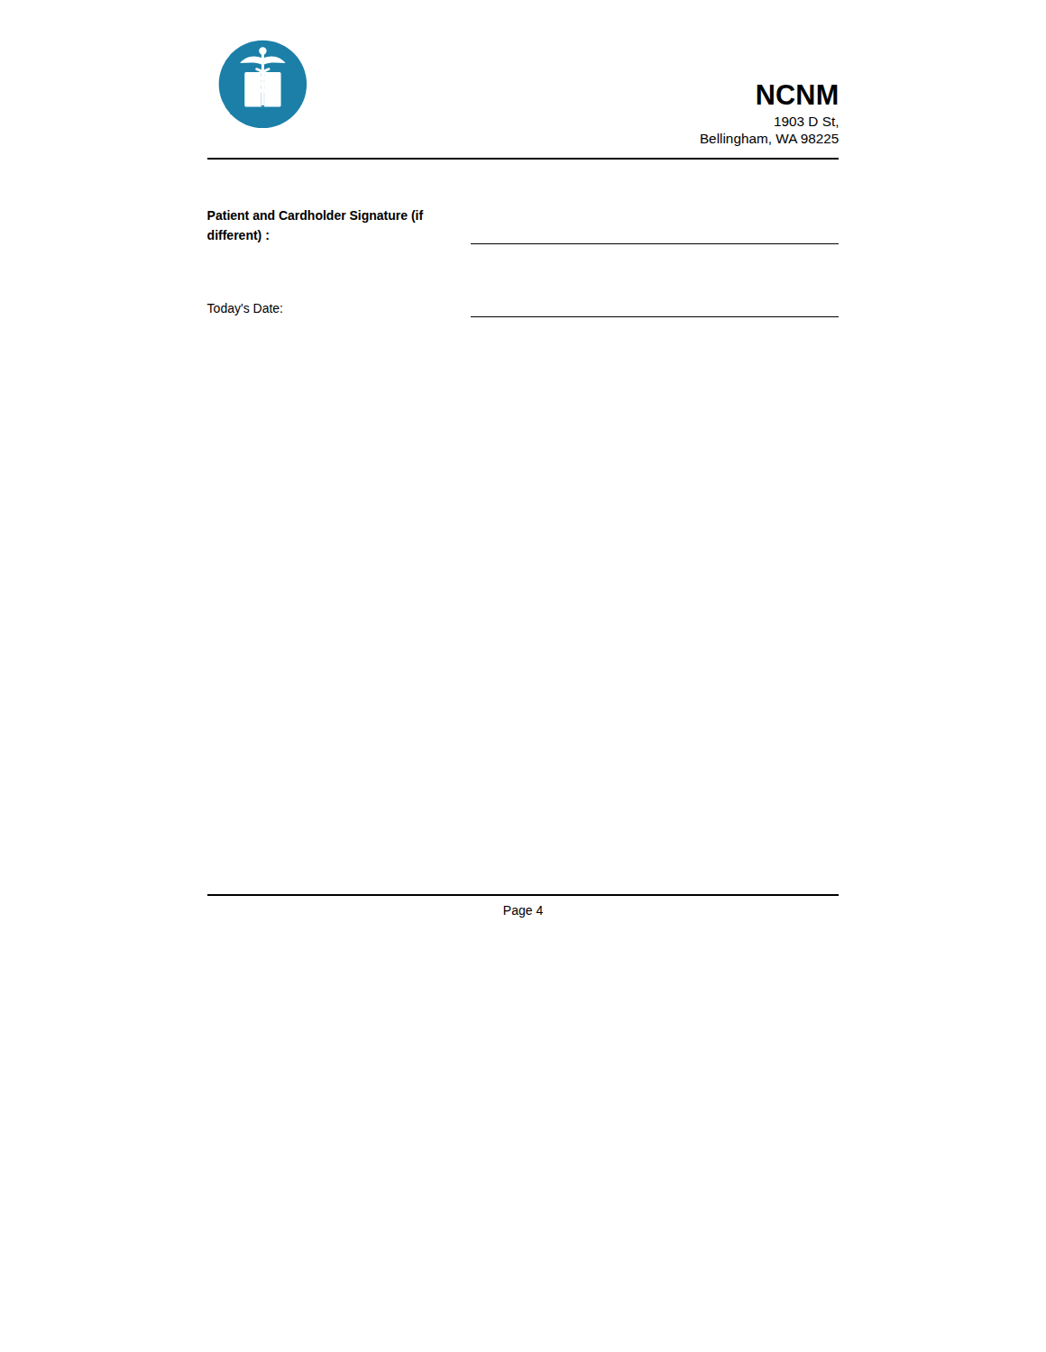NCNM
1903 D St,
Bellingham, WA 98225
Patient and Cardholder Signature (if different) :
Today's Date:
Page 4